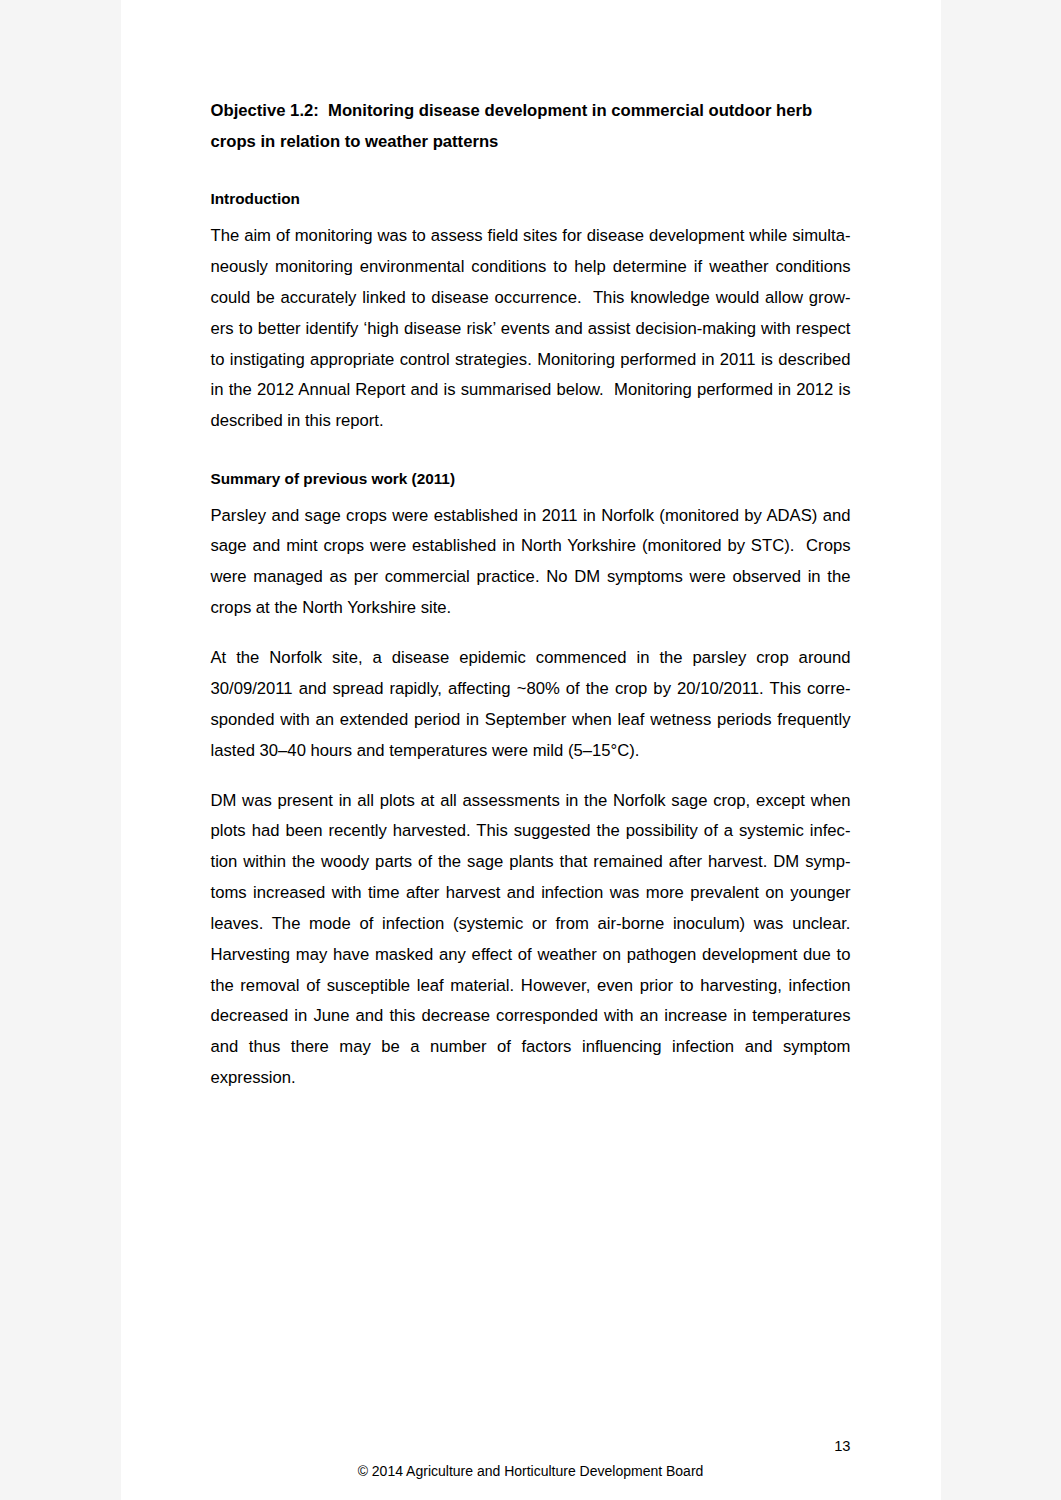Objective 1.2: Monitoring disease development in commercial outdoor herb crops in relation to weather patterns
Introduction
The aim of monitoring was to assess field sites for disease development while simultaneously monitoring environmental conditions to help determine if weather conditions could be accurately linked to disease occurrence. This knowledge would allow growers to better identify ‘high disease risk’ events and assist decision-making with respect to instigating appropriate control strategies. Monitoring performed in 2011 is described in the 2012 Annual Report and is summarised below. Monitoring performed in 2012 is described in this report.
Summary of previous work (2011)
Parsley and sage crops were established in 2011 in Norfolk (monitored by ADAS) and sage and mint crops were established in North Yorkshire (monitored by STC). Crops were managed as per commercial practice. No DM symptoms were observed in the crops at the North Yorkshire site.
At the Norfolk site, a disease epidemic commenced in the parsley crop around 30/09/2011 and spread rapidly, affecting ~80% of the crop by 20/10/2011. This corresponded with an extended period in September when leaf wetness periods frequently lasted 30–40 hours and temperatures were mild (5–15°C).
DM was present in all plots at all assessments in the Norfolk sage crop, except when plots had been recently harvested. This suggested the possibility of a systemic infection within the woody parts of the sage plants that remained after harvest. DM symptoms increased with time after harvest and infection was more prevalent on younger leaves. The mode of infection (systemic or from air-borne inoculum) was unclear. Harvesting may have masked any effect of weather on pathogen development due to the removal of susceptible leaf material. However, even prior to harvesting, infection decreased in June and this decrease corresponded with an increase in temperatures and thus there may be a number of factors influencing infection and symptom expression.
13
© 2014 Agriculture and Horticulture Development Board